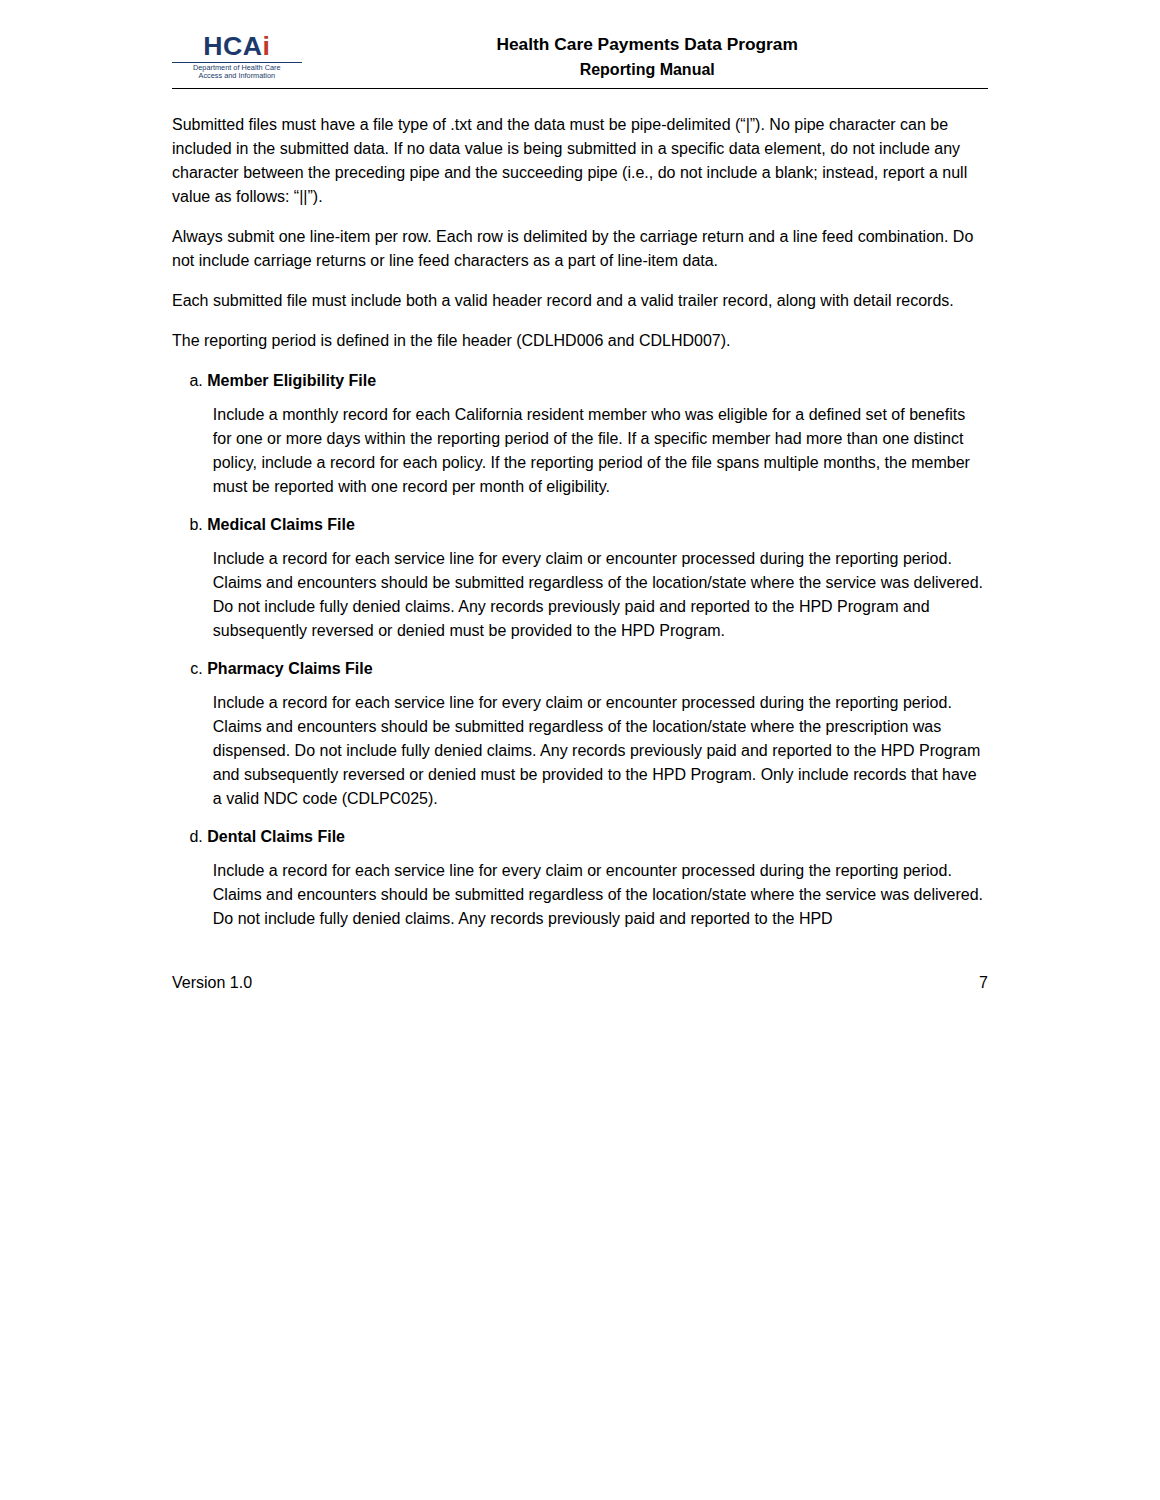HCAi
Department of Health Care
Access and Information
Health Care Payments Data Program
Reporting Manual
Submitted files must have a file type of .txt and the data must be pipe-delimited (“|”). No pipe character can be included in the submitted data. If no data value is being submitted in a specific data element, do not include any character between the preceding pipe and the succeeding pipe (i.e., do not include a blank; instead, report a null value as follows: “||”).
Always submit one line-item per row. Each row is delimited by the carriage return and a line feed combination. Do not include carriage returns or line feed characters as a part of line-item data.
Each submitted file must include both a valid header record and a valid trailer record, along with detail records.
The reporting period is defined in the file header (CDLHD006 and CDLHD007).
Member Eligibility File
Include a monthly record for each California resident member who was eligible for a defined set of benefits for one or more days within the reporting period of the file. If a specific member had more than one distinct policy, include a record for each policy. If the reporting period of the file spans multiple months, the member must be reported with one record per month of eligibility.
Medical Claims File
Include a record for each service line for every claim or encounter processed during the reporting period. Claims and encounters should be submitted regardless of the location/state where the service was delivered. Do not include fully denied claims. Any records previously paid and reported to the HPD Program and subsequently reversed or denied must be provided to the HPD Program.
Pharmacy Claims File
Include a record for each service line for every claim or encounter processed during the reporting period. Claims and encounters should be submitted regardless of the location/state where the prescription was dispensed. Do not include fully denied claims. Any records previously paid and reported to the HPD Program and subsequently reversed or denied must be provided to the HPD Program. Only include records that have a valid NDC code (CDLPC025).
Dental Claims File
Include a record for each service line for every claim or encounter processed during the reporting period. Claims and encounters should be submitted regardless of the location/state where the service was delivered. Do not include fully denied claims. Any records previously paid and reported to the HPD
Version 1.0 7